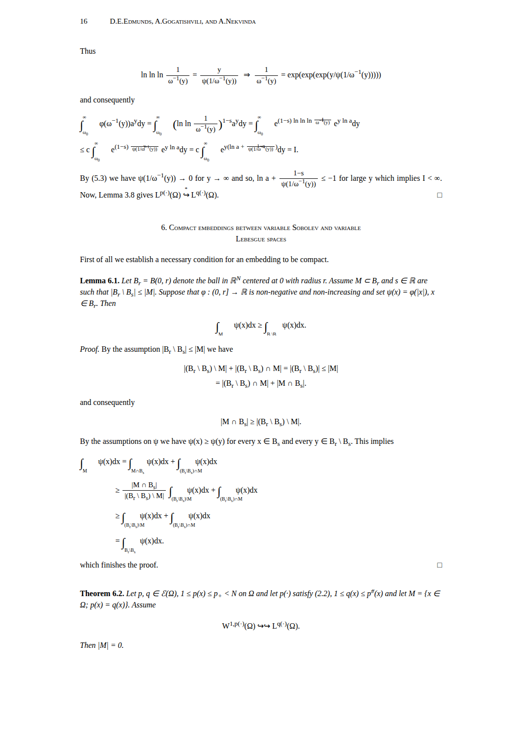16 D.E.Edmunds, A.Gogatishvili, and A.Nekvinda
Thus
ln ln ln 1 ω−1(y) = yψ(1/ω−1(y)) ⇒ 1 ω−1(y) = exp(exp(exp(y/ψ(1/ω−1(y)))))
and consequently
∞∫ω0 φ(ω−1(y))aydy = ∞∫ω0 (ln ln 1 ω−1(y))1−saydy = ∞∫ω0 e(1−s) ln ln ln 1 ω−1(y) ey ln ady
≤ c ∞∫ω0 e(1−s) yψ(1/ω−1(y)) ey ln ady = c ∞∫ω0 ey(ln a + 1−s ψ(1/ω−1(y)))dy = I.
By (5.3) we have ψ(1/ω−1(y)) → 0 for y → ∞ and so, ln a + 1−s ψ(1/ω−1(y)) ≤ −1 for large y which implies I < ∞. Now, Lemma 3.8 gives Lp(·)(Ω) *↪ Lq(·)(Ω). □
6. Compact embeddings between variable Sobolev and variable
Lebesgue spaces
First of all we establish a necessary condition for an embedding to be compact.
Lemma 6.1. Let Br = B(0, r) denote the ball in ℝN centered at 0 with radius r. Assume M ⊂ Br and s ∈ ℝ are such that |Br \ Bs| ≤ |M|. Suppose that φ : (0, r] → ℝ is non-negative and non-increasing and set ψ(x) = φ(|x|), x ∈ Br. Then
∫M ψ(x)dx ≥ ∫Br\Bs ψ(x)dx.
Proof. By the assumption |Br \ Bs| ≤ |M| we have
|(Br \ Bs) \ M| + |(Br \ Bs) ∩ M| = |(Br \ Bs)| ≤ |M|
= |(Br \ Bs) ∩ M| + |M ∩ Bs|.
and consequently
|M ∩ Bs| ≥ |(Br \ Bs) \ M|.
By the assumptions on ψ we have ψ(x) ≥ ψ(y) for every x ∈ Bs and every y ∈ Br \ Bs. This implies
∫M ψ(x)dx = ∫M∩Bs ψ(x)dx + ∫(Br\Bs)∩M ψ(x)dx
≥ |M ∩ Bs||(Br \ Bs) \ M| ∫(Br\Bs)\M ψ(x)dx + ∫(Br\Bs)∩M ψ(x)dx
≥ ∫(Br\Bs)\M ψ(x)dx + ∫(Br\Bs)∩M ψ(x)dx
= ∫Br\Bs ψ(x)dx.
which finishes the proof. □
Theorem 6.2. Let p, q ∈ ℰ(Ω), 1 ≤ p(x) ≤ p+ < N on Ω and let p(·) satisfy (2.2), 1 ≤ q(x) ≤ p#(x) and let M = {x ∈ Ω; p(x) = q(x)}. Assume
W1,p(·)(Ω) ↪↪ Lq(·)(Ω).
Then |M| = 0.